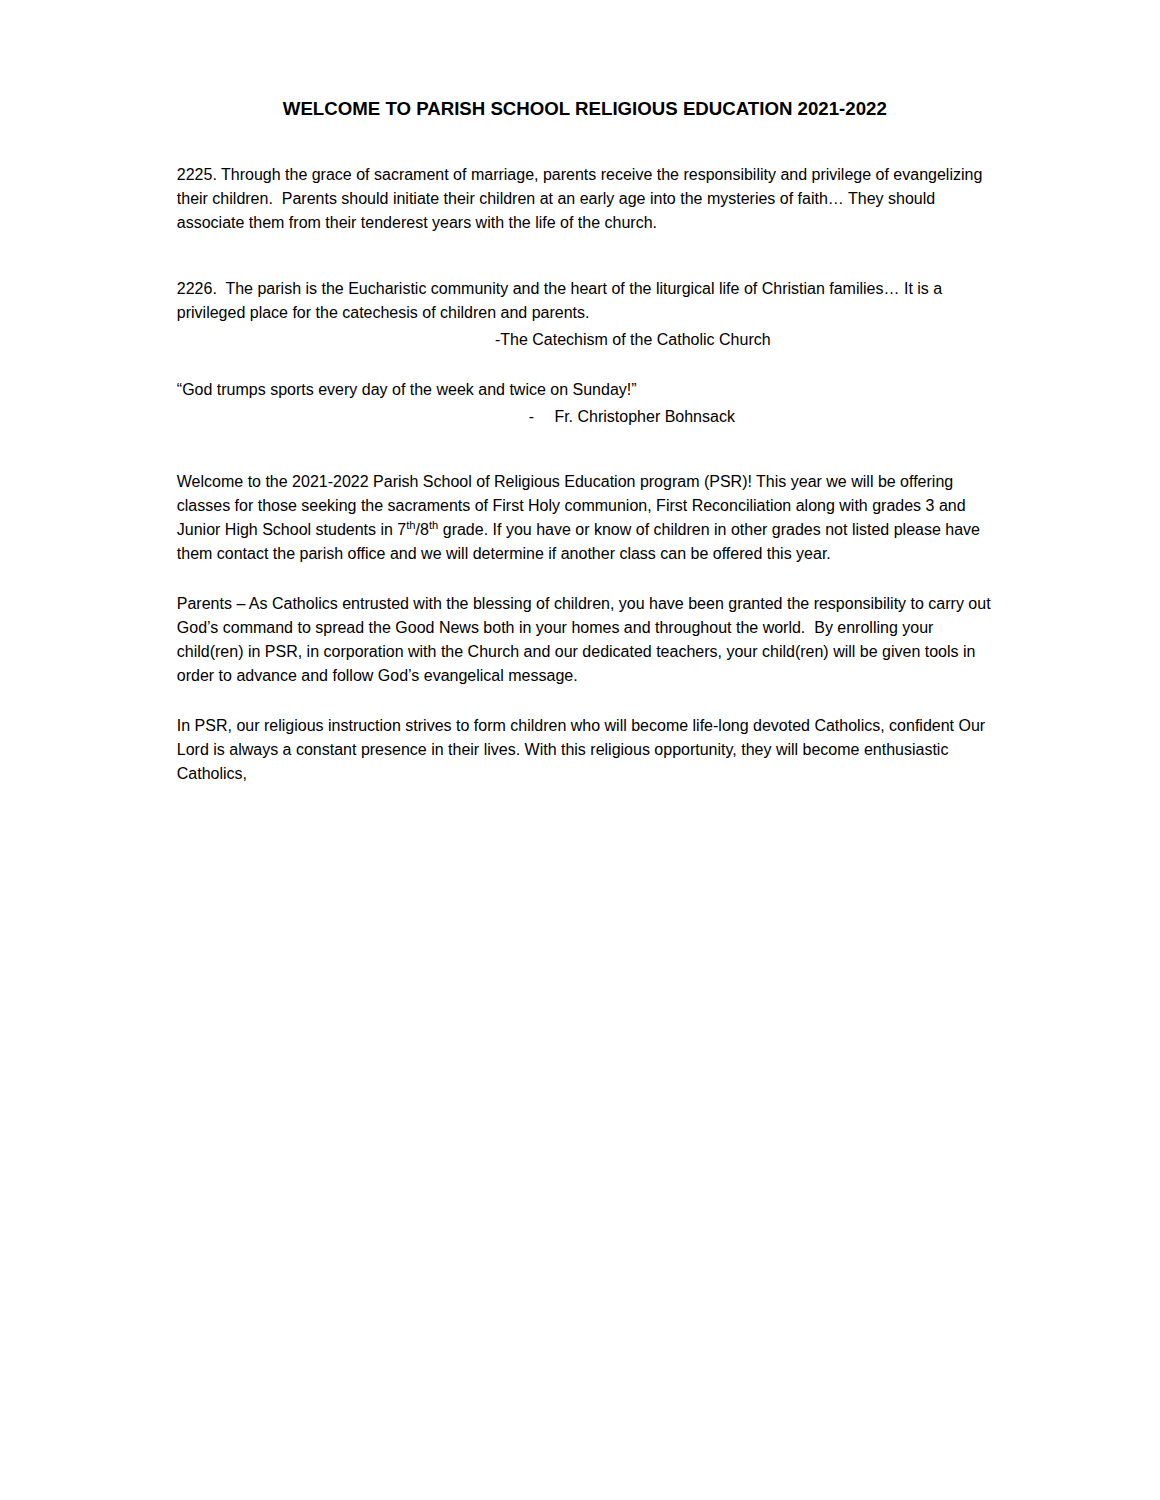WELCOME TO PARISH SCHOOL RELIGIOUS EDUCATION 2021-2022
2225. Through the grace of sacrament of marriage, parents receive the responsibility and privilege of evangelizing their children. Parents should initiate their children at an early age into the mysteries of faith… They should associate them from their tenderest years with the life of the church.
2226. The parish is the Eucharistic community and the heart of the liturgical life of Christian families… It is a privileged place for the catechesis of children and parents.
-The Catechism of the Catholic Church
“God trumps sports every day of the week and twice on Sunday!”
-Fr. Christopher Bohnsack
Welcome to the 2021-2022 Parish School of Religious Education program (PSR)! This year we will be offering classes for those seeking the sacraments of First Holy communion, First Reconciliation along with grades 3 and Junior High School students in 7th/8th grade. If you have or know of children in other grades not listed please have them contact the parish office and we will determine if another class can be offered this year.
Parents – As Catholics entrusted with the blessing of children, you have been granted the responsibility to carry out God’s command to spread the Good News both in your homes and throughout the world. By enrolling your child(ren) in PSR, in corporation with the Church and our dedicated teachers, your child(ren) will be given tools in order to advance and follow God’s evangelical message.
In PSR, our religious instruction strives to form children who will become life-long devoted Catholics, confident Our Lord is always a constant presence in their lives. With this religious opportunity, they will become enthusiastic Catholics,